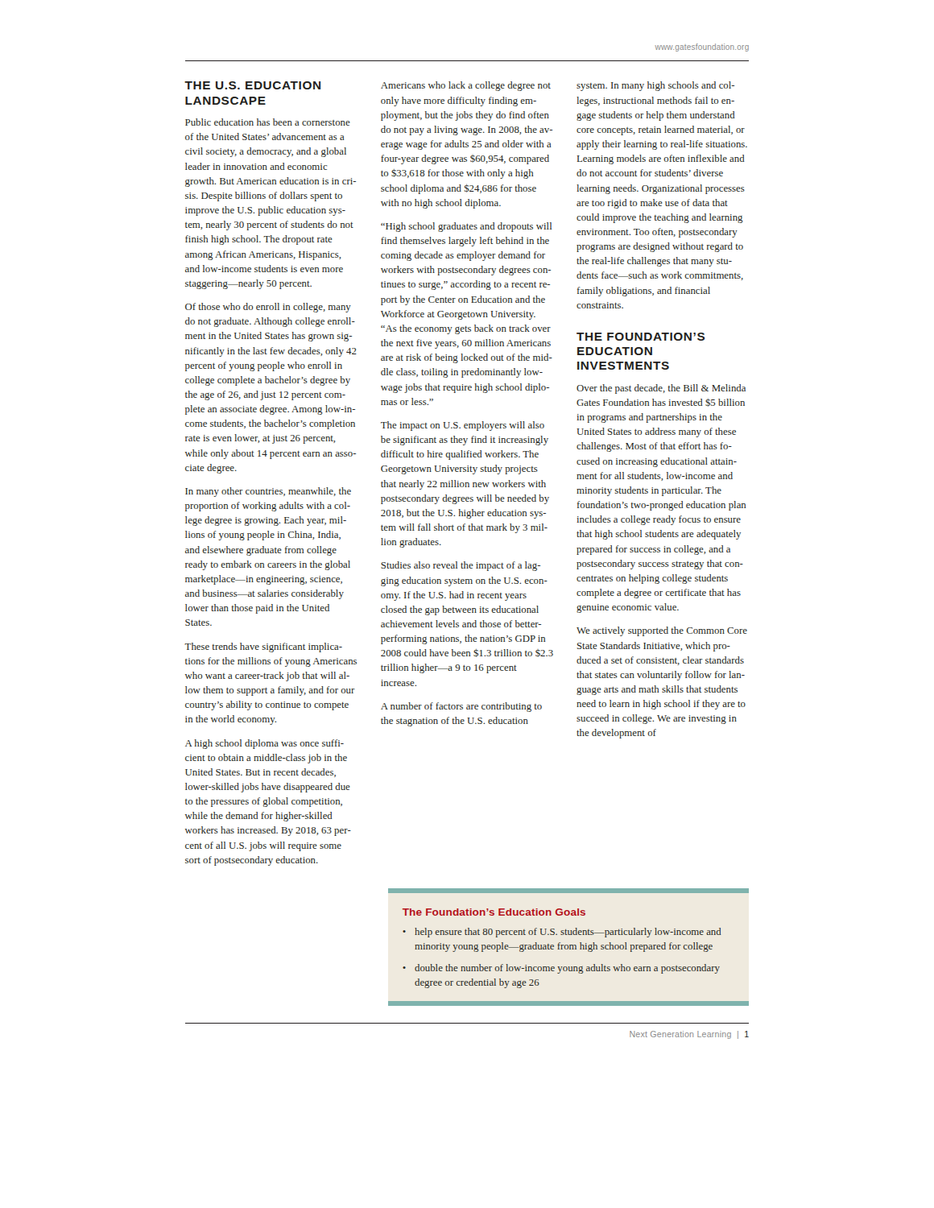www.gatesfoundation.org
The U.S. Education Landscape
Public education has been a cornerstone of the United States’ advancement as a civil society, a democracy, and a global leader in innovation and economic growth. But American education is in crisis. Despite billions of dollars spent to improve the U.S. public education system, nearly 30 percent of students do not finish high school. The dropout rate among African Americans, Hispanics, and low-income students is even more staggering—nearly 50 percent.
Of those who do enroll in college, many do not graduate. Although college enrollment in the United States has grown significantly in the last few decades, only 42 percent of young people who enroll in college complete a bachelor’s degree by the age of 26, and just 12 percent complete an associate degree. Among low-income students, the bachelor’s completion rate is even lower, at just 26 percent, while only about 14 percent earn an associate degree.
In many other countries, meanwhile, the proportion of working adults with a college degree is growing. Each year, millions of young people in China, India, and elsewhere graduate from college ready to embark on careers in the global marketplace—in engineering, science, and business—at salaries considerably lower than those paid in the United States.
These trends have significant implications for the millions of young Americans who want a career-track job that will allow them to support a family, and for our country’s ability to continue to compete in the world economy.
A high school diploma was once sufficient to obtain a middle-class job in the United States. But in recent decades, lower-skilled jobs have disappeared due to the pressures of global competition, while the demand for higher-skilled workers has increased. By 2018, 63 percent of all U.S. jobs will require some sort of postsecondary education.
Americans who lack a college degree not only have more difficulty finding employment, but the jobs they do find often do not pay a living wage. In 2008, the average wage for adults 25 and older with a four-year degree was $60,954, compared to $33,618 for those with only a high school diploma and $24,686 for those with no high school diploma.
“High school graduates and dropouts will find themselves largely left behind in the coming decade as employer demand for workers with postsecondary degrees continues to surge,” according to a recent report by the Center on Education and the Workforce at Georgetown University. “As the economy gets back on track over the next five years, 60 million Americans are at risk of being locked out of the middle class, toiling in predominantly low-wage jobs that require high school diplomas or less.”
The impact on U.S. employers will also be significant as they find it increasingly difficult to hire qualified workers. The Georgetown University study projects that nearly 22 million new workers with postsecondary degrees will be needed by 2018, but the U.S. higher education system will fall short of that mark by 3 million graduates.
Studies also reveal the impact of a lagging education system on the U.S. economy. If the U.S. had in recent years closed the gap between its educational achievement levels and those of better-performing nations, the nation’s GDP in 2008 could have been $1.3 trillion to $2.3 trillion higher—a 9 to 16 percent increase.
A number of factors are contributing to the stagnation of the U.S. education
system. In many high schools and colleges, instructional methods fail to engage students or help them understand core concepts, retain learned material, or apply their learning to real-life situations. Learning models are often inflexible and do not account for students’ diverse learning needs. Organizational processes are too rigid to make use of data that could improve the teaching and learning environment. Too often, postsecondary programs are designed without regard to the real-life challenges that many students face—such as work commitments, family obligations, and financial constraints.
The Foundation’s Education Investments
Over the past decade, the Bill & Melinda Gates Foundation has invested $5 billion in programs and partnerships in the United States to address many of these challenges. Most of that effort has focused on increasing educational attainment for all students, low-income and minority students in particular. The foundation’s two-pronged education plan includes a college ready focus to ensure that high school students are adequately prepared for success in college, and a postsecondary success strategy that concentrates on helping college students complete a degree or certificate that has genuine economic value.
We actively supported the Common Core State Standards Initiative, which produced a set of consistent, clear standards that states can voluntarily follow for language arts and math skills that students need to learn in high school if they are to succeed in college. We are investing in the development of
The Foundation’s Education Goals
help ensure that 80 percent of U.S. students—particularly low-income and minority young people—graduate from high school prepared for college
double the number of low-income young adults who earn a postsecondary degree or credential by age 26
Next Generation Learning | 1